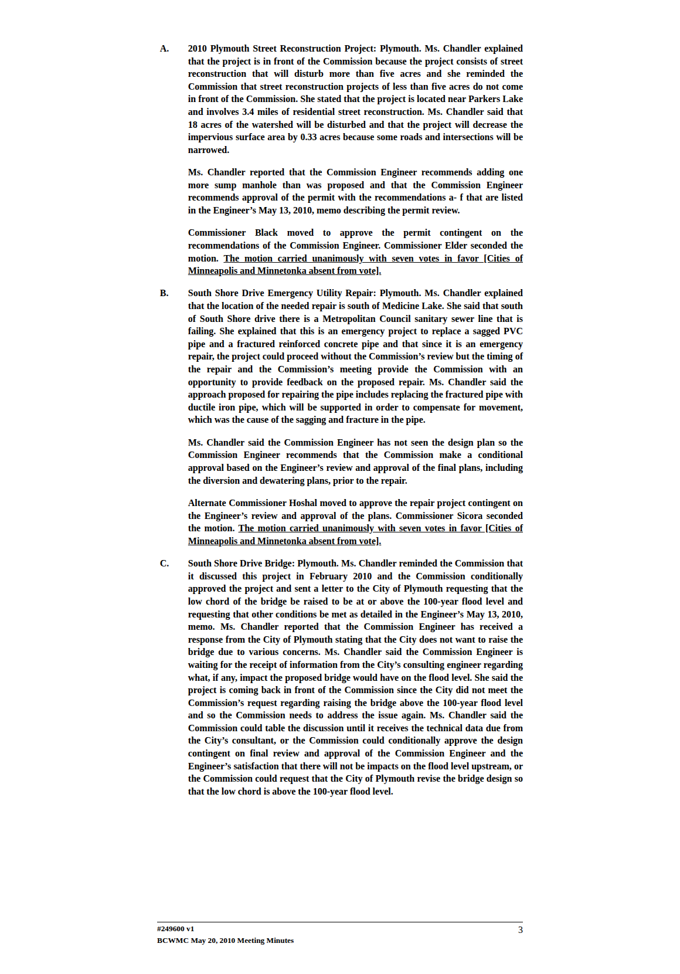A.
2010 Plymouth Street Reconstruction Project: Plymouth. Ms. Chandler explained that the project is in front of the Commission because the project consists of street reconstruction that will disturb more than five acres and she reminded the Commission that street reconstruction projects of less than five acres do not come in front of the Commission. She stated that the project is located near Parkers Lake and involves 3.4 miles of residential street reconstruction. Ms. Chandler said that 18 acres of the watershed will be disturbed and that the project will decrease the impervious surface area by 0.33 acres because some roads and intersections will be narrowed.
Ms. Chandler reported that the Commission Engineer recommends adding one more sump manhole than was proposed and that the Commission Engineer recommends approval of the permit with the recommendations a- f that are listed in the Engineer’s May 13, 2010, memo describing the permit review.
Commissioner Black moved to approve the permit contingent on the recommendations of the Commission Engineer. Commissioner Elder seconded the motion. The motion carried unanimously with seven votes in favor [Cities of Minneapolis and Minnetonka absent from vote].
B.
South Shore Drive Emergency Utility Repair: Plymouth. Ms. Chandler explained that the location of the needed repair is south of Medicine Lake. She said that south of South Shore drive there is a Metropolitan Council sanitary sewer line that is failing. She explained that this is an emergency project to replace a sagged PVC pipe and a fractured reinforced concrete pipe and that since it is an emergency repair, the project could proceed without the Commission’s review but the timing of the repair and the Commission’s meeting provide the Commission with an opportunity to provide feedback on the proposed repair. Ms. Chandler said the approach proposed for repairing the pipe includes replacing the fractured pipe with ductile iron pipe, which will be supported in order to compensate for movement, which was the cause of the sagging and fracture in the pipe.
Ms. Chandler said the Commission Engineer has not seen the design plan so the Commission Engineer recommends that the Commission make a conditional approval based on the Engineer’s review and approval of the final plans, including the diversion and dewatering plans, prior to the repair.
Alternate Commissioner Hoshal moved to approve the repair project contingent on the Engineer’s review and approval of the plans. Commissioner Sicora seconded the motion. The motion carried unanimously with seven votes in favor [Cities of Minneapolis and Minnetonka absent from vote].
C.
South Shore Drive Bridge: Plymouth. Ms. Chandler reminded the Commission that it discussed this project in February 2010 and the Commission conditionally approved the project and sent a letter to the City of Plymouth requesting that the low chord of the bridge be raised to be at or above the 100-year flood level and requesting that other conditions be met as detailed in the Engineer’s May 13, 2010, memo. Ms. Chandler reported that the Commission Engineer has received a response from the City of Plymouth stating that the City does not want to raise the bridge due to various concerns. Ms. Chandler said the Commission Engineer is waiting for the receipt of information from the City’s consulting engineer regarding what, if any, impact the proposed bridge would have on the flood level. She said the project is coming back in front of the Commission since the City did not meet the Commission’s request regarding raising the bridge above the 100-year flood level and so the Commission needs to address the issue again. Ms. Chandler said the Commission could table the discussion until it receives the technical data due from the City’s consultant, or the Commission could conditionally approve the design contingent on final review and approval of the Commission Engineer and the Engineer’s satisfaction that there will not be impacts on the flood level upstream, or the Commission could request that the City of Plymouth revise the bridge design so that the low chord is above the 100-year flood level.
#249600 v1 3 BCWMC May 20, 2010 Meeting Minutes